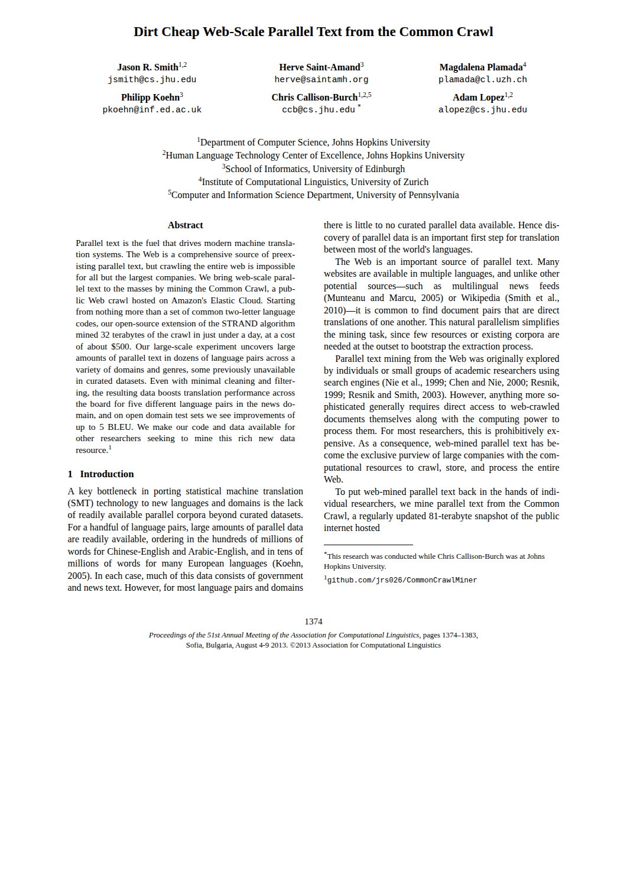Dirt Cheap Web-Scale Parallel Text from the Common Crawl
| Jason R. Smith 1,2 jsmith@cs.jhu.edu | Herve Saint-Amand 3 herve@saintamh.org | Magdalena Plamada 4 plamada@cl.uzh.ch |
| Philipp Koehn 3 pkoehn@inf.ed.ac.uk | Chris Callison-Burch 1,2,5 ccb@cs.jhu.edu * | Adam Lopez 1,2 alopez@cs.jhu.edu |
1Department of Computer Science, Johns Hopkins University
2Human Language Technology Center of Excellence, Johns Hopkins University
3School of Informatics, University of Edinburgh
4Institute of Computational Linguistics, University of Zurich
5Computer and Information Science Department, University of Pennsylvania
Abstract
Parallel text is the fuel that drives modern machine translation systems. The Web is a comprehensive source of preexisting parallel text, but crawling the entire web is impossible for all but the largest companies. We bring web-scale parallel text to the masses by mining the Common Crawl, a public Web crawl hosted on Amazon's Elastic Cloud. Starting from nothing more than a set of common two-letter language codes, our open-source extension of the STRAND algorithm mined 32 terabytes of the crawl in just under a day, at a cost of about $500. Our large-scale experiment uncovers large amounts of parallel text in dozens of language pairs across a variety of domains and genres, some previously unavailable in curated datasets. Even with minimal cleaning and filtering, the resulting data boosts translation performance across the board for five different language pairs in the news domain, and on open domain test sets we see improvements of up to 5 BLEU. We make our code and data available for other researchers seeking to mine this rich new data resource.1
1 Introduction
A key bottleneck in porting statistical machine translation (SMT) technology to new languages and domains is the lack of readily available parallel corpora beyond curated datasets. For a handful of language pairs, large amounts of parallel data are readily available, ordering in the hundreds of millions of words for Chinese-English and Arabic-English, and in tens of millions of words for many European languages (Koehn, 2005). In each case, much of this data consists of government and news text. However, for most language pairs and domains there is little to no curated parallel data available. Hence discovery of parallel data is an important first step for translation between most of the world's languages.
The Web is an important source of parallel text. Many websites are available in multiple languages, and unlike other potential sources—such as multilingual news feeds (Munteanu and Marcu, 2005) or Wikipedia (Smith et al., 2010)—it is common to find document pairs that are direct translations of one another. This natural parallelism simplifies the mining task, since few resources or existing corpora are needed at the outset to bootstrap the extraction process.
Parallel text mining from the Web was originally explored by individuals or small groups of academic researchers using search engines (Nie et al., 1999; Chen and Nie, 2000; Resnik, 1999; Resnik and Smith, 2003). However, anything more sophisticated generally requires direct access to web-crawled documents themselves along with the computing power to process them. For most researchers, this is prohibitively expensive. As a consequence, web-mined parallel text has become the exclusive purview of large companies with the computational resources to crawl, store, and process the entire Web.
To put web-mined parallel text back in the hands of individual researchers, we mine parallel text from the Common Crawl, a regularly updated 81-terabyte snapshot of the public internet hosted
*This research was conducted while Chris Callison-Burch was at Johns Hopkins University.
1 github.com/jrs026/CommonCrawlMiner
1374
Proceedings of the 51st Annual Meeting of the Association for Computational Linguistics, pages 1374–1383,
Sofia, Bulgaria, August 4-9 2013. ©2013 Association for Computational Linguistics